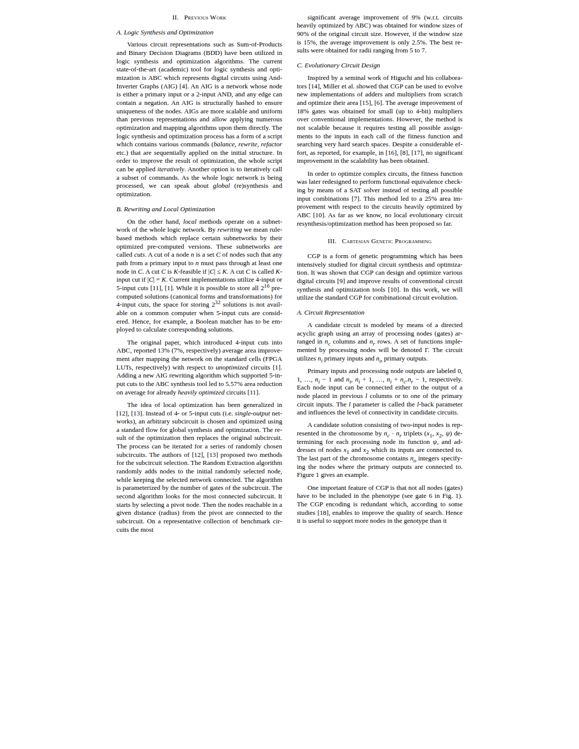II. Previous Work
A. Logic Synthesis and Optimization
Various circuit representations such as Sum-of-Products and Binary Decision Diagrams (BDD) have been utilized in logic synthesis and optimization algorithms. The current state-of-the-art (academic) tool for logic synthesis and optimization is ABC which represents digital circuits using And-Inverter Graphs (AIG) [4]. An AIG is a network whose node is either a primary input or a 2-input AND, and any edge can contain a negation. An AIG is structurally hashed to ensure uniqueness of the nodes. AIGs are more scalable and uniform than previous representations and allow applying numerous optimization and mapping algorithms upon them directly. The logic synthesis and optimization process has a form of a script which contains various commands (balance, rewrite, refactor etc.) that are sequentially applied on the initial structure. In order to improve the result of optimization, the whole script can be applied iteratively. Another option is to iteratively call a subset of commands. As the whole logic network is being processed, we can speak about global (re)synthesis and optimization.
B. Rewriting and Local Optimization
On the other hand, local methods operate on a subnetwork of the whole logic network. By rewriting we mean rule-based methods which replace certain subnetworks by their optimized pre-computed versions. These subnetworks are called cuts. A cut of a node n is a set C of nodes such that any path from a primary input to n must pass through at least one node in C. A cut C is K-feasible if |C| ≤ K. A cut C is called K-input cut if |C| = K. Current implementations utilize 4-input or 5-input cuts [11], [1]. While it is possible to store all 216 pre-computed solutions (canonical forms and transformations) for 4-input cuts, the space for storing 232 solutions is not available on a common computer when 5-input cuts are considered. Hence, for example, a Boolean matcher has to be employed to calculate corresponding solutions.
The original paper, which introduced 4-input cuts into ABC, reported 13% (7%, respectively) average area improvement after mapping the network on the standard cells (FPGA LUTs, respectively) with respect to unoptimized circuits [1]. Adding a new AIG rewriting algorithm which supported 5-input cuts to the ABC synthesis tool led to 5.57% area reduction on average for already heavily optimized circuits [11].
The idea of local optimization has been generalized in [12], [13]. Instead of 4- or 5-input cuts (i.e. single-output networks), an arbitrary subcircuit is chosen and optimized using a standard flow for global synthesis and optimization. The result of the optimization then replaces the original subcircuit. The process can be iterated for a series of randomly chosen subcircuits. The authors of [12], [13] proposed two methods for the subcircuit selection. The Random Extraction algorithm randomly adds nodes to the initial randomly selected node, while keeping the selected network connected. The algorithm is parameterized by the number of gates of the subcircuit. The second algorithm looks for the most connected subcircuit. It starts by selecting a pivot node. Then the nodes reachable in a given distance (radius) from the pivot are connected to the subcircuit. On a representative collection of benchmark circuits the most
significant average improvement of 9% (w.r.t. circuits heavily optimized by ABC) was obtained for window sizes of 90% of the original circuit size. However, if the window size is 15%, the average improvement is only 2.5%. The best results were obtained for radii ranging from 5 to 7.
C. Evolutionary Circuit Design
Inspired by a seminal work of Higuchi and his collaborators [14], Miller et al. showed that CGP can be used to evolve new implementations of adders and multipliers from scratch and optimize their area [15], [6]. The average improvement of 18% gates was obtained for small (up to 4-bit) multipliers over conventional implementations. However, the method is not scalable because it requires testing all possible assignments to the inputs in each call of the fitness function and searching very hard search spaces. Despite a considerable effort, as reported, for example, in [16], [8], [17], no significant improvement in the scalability has been obtained.
In order to optimize complex circuits, the fitness function was later redesigned to perform functional equivalence checking by means of a SAT solver instead of testing all possible input combinations [7]. This method led to a 25% area improvement with respect to the circuits heavily optimized by ABC [10]. As far as we know, no local evolutionary circuit resynthesis/optimization method has been proposed so far.
III. Cartesian Genetic Programming
CGP is a form of genetic programming which has been intensively studied for digital circuit synthesis and optimization. It was shown that CGP can design and optimize various digital circuits [9] and improve results of conventional circuit synthesis and optimization tools [10]. In this work, we will utilize the standard CGP for combinational circuit evolution.
A. Circuit Representation
A candidate circuit is modeled by means of a directed acyclic graph using an array of processing nodes (gates) arranged in nc columns and nr rows. A set of functions implemented by processing nodes will be denoted Γ. The circuit utilizes ni primary inputs and no primary outputs.
Primary inputs and processing node outputs are labeled 0, 1, …, ni − 1 and ni, ni + 1, …, ni + nc.nr − 1, respectively. Each node input can be connected either to the output of a node placed in previous l columns or to one of the primary circuit inputs. The l parameter is called the l-back parameter and influences the level of connectivity in candidate circuits.
A candidate solution consisting of two-input nodes is represented in the chromosome by nc · nr triplets (x1, x2, ψ) determining for each processing node its function ψ, and addresses of nodes x1 and x2 which its inputs are connected to. The last part of the chromosome contains no integers specifying the nodes where the primary outputs are connected to. Figure 1 gives an example.
One important feature of CGP is that not all nodes (gates) have to be included in the phenotype (see gate 6 in Fig. 1). The CGP encoding is redundant which, according to some studies [18], enables to improve the quality of search. Hence it is useful to support more nodes in the genotype than it